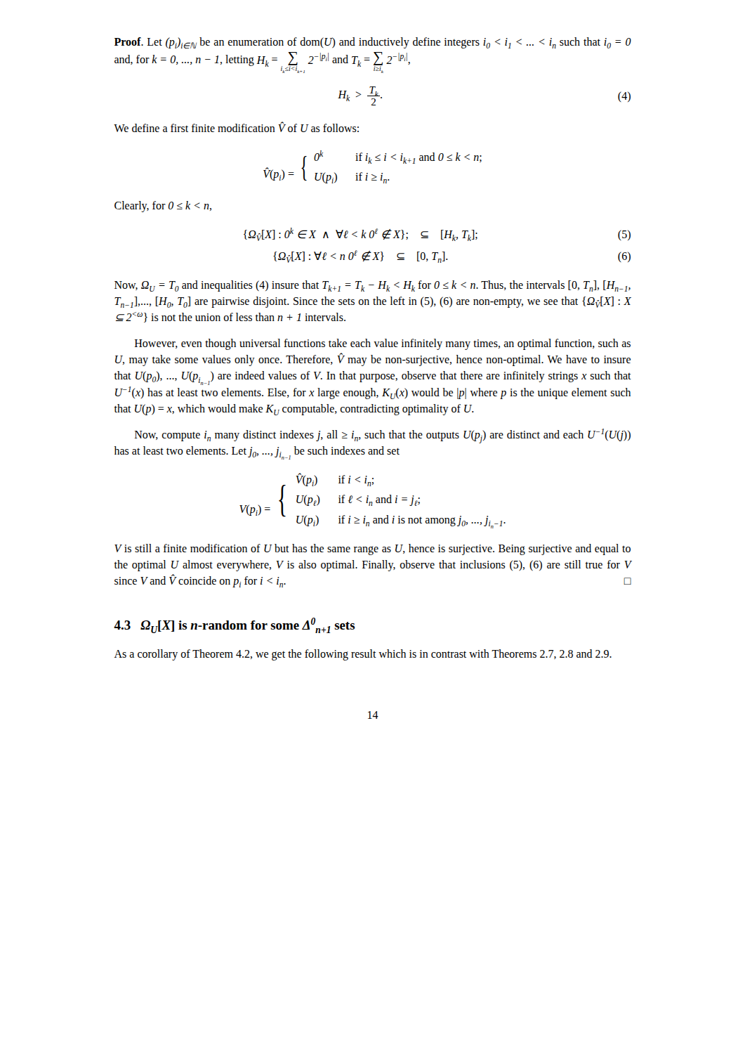Proof. Let (pi)i∈ℕ be an enumeration of dom(U) and inductively define integers i0 < i1 < ... < in such that i0 = 0 and, for k = 0, ..., n − 1, letting Hk = ∑ik≤i<ik+1 2−|pi| and Tk = ∑i≥ik 2−|pi|,
Hk > Tk 2.
(4)
We define a first finite modification V̂ of U as follows:
V̂(pi) = { 0k if ik ≤ i < ik+1 and 0 ≤ k < n; U(pi) if i ≥ in.
Clearly, for 0 ≤ k < n,
{ΩV̂[X] : 0k ∈ X ∧ ∀ℓ < k 0ℓ ∉ X}; ⊆ [Hk, Tk];
(5)
{ΩV̂[X] : ∀ℓ < n 0ℓ ∉ X} ⊆ [0, Tn].
(6)
Now, ΩU = T0 and inequalities (4) insure that Tk+1 = Tk − Hk < Hk for 0 ≤ k < n. Thus, the intervals [0, Tn], [Hn−1, Tn−1],..., [H0, T0] are pairwise disjoint. Since the sets on the left in (5), (6) are non-empty, we see that {ΩV̂[X] : X ⊆ 2<ω} is not the union of less than n + 1 intervals.
However, even though universal functions take each value infinitely many times, an optimal function, such as U, may take some values only once. Therefore, V̂ may be non-surjective, hence non-optimal. We have to insure that U(p0), ..., U(pin−1) are indeed values of V. In that purpose, observe that there are infinitely strings x such that U−1(x) has at least two elements. Else, for x large enough, KU(x) would be |p| where p is the unique element such that U(p) = x, which would make KU computable, contradicting optimality of U.
Now, compute in many distinct indexes j, all ≥ in, such that the outputs U(pj) are distinct and each U−1(U(j)) has at least two elements. Let j0, ..., jin−1 be such indexes and set
V(pi) = { V̂(pi) if i < in; U(pℓ) if ℓ < in and i = jℓ; U(pi) if i ≥ in and i is not among j0, ..., jin−1.
V is still a finite modification of U but has the same range as U, hence is surjective. Being surjective and equal to the optimal U almost everywhere, V is also optimal. Finally, observe that inclusions (5), (6) are still true for V since V and V̂ coincide on pi for i < in. □
4.3 ΩU[X] is n-random for some Δ0n+1 sets
As a corollary of Theorem 4.2, we get the following result which is in contrast with Theorems 2.7, 2.8 and 2.9.
14